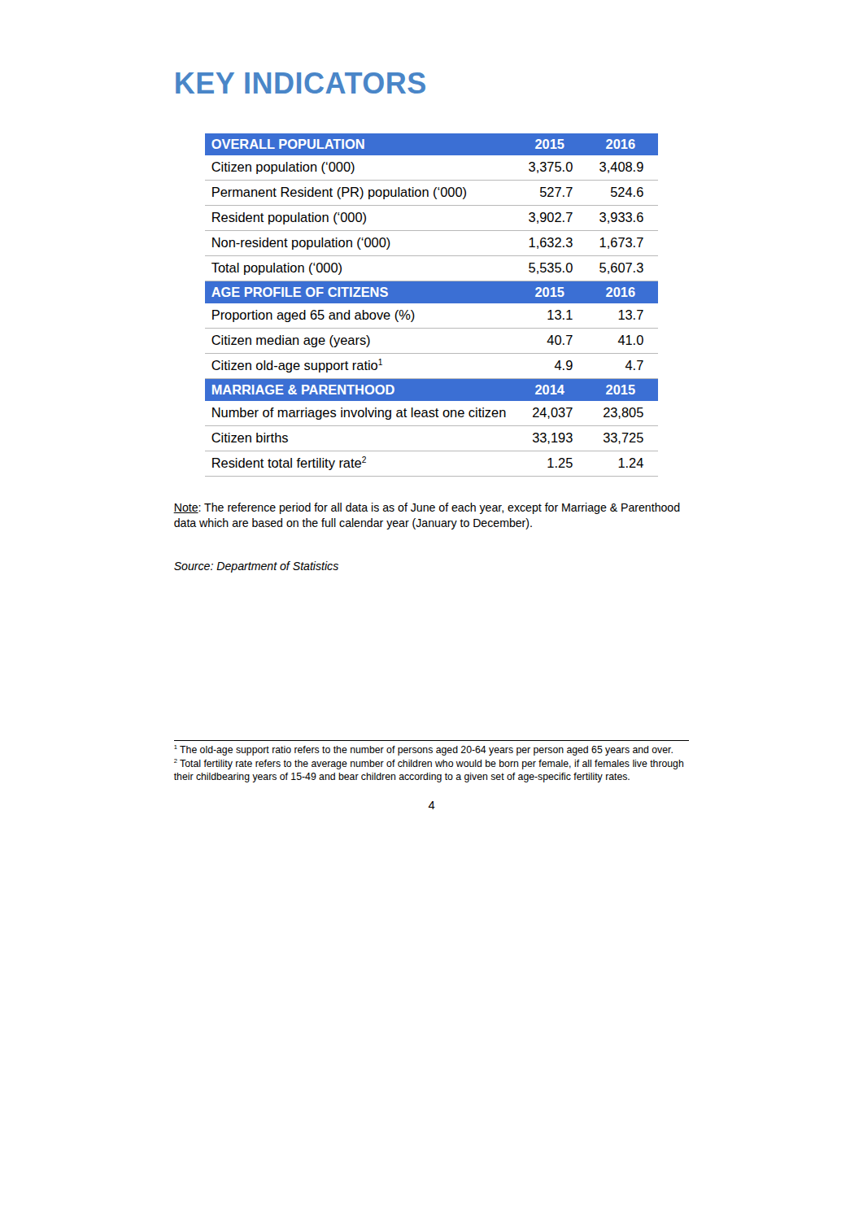KEY INDICATORS
| OVERALL POPULATION | 2015 | 2016 |
| Citizen population (‘000) | 3,375.0 | 3,408.9 |
| Permanent Resident (PR) population (‘000) | 527.7 | 524.6 |
| Resident population (‘000) | 3,902.7 | 3,933.6 |
| Non-resident population (‘000) | 1,632.3 | 1,673.7 |
| Total population (‘000) | 5,535.0 | 5,607.3 |
| AGE PROFILE OF CITIZENS | 2015 | 2016 |
| Proportion aged 65 and above (%) | 13.1 | 13.7 |
| Citizen median age (years) | 40.7 | 41.0 |
| Citizen old-age support ratio 1 | 4.9 | 4.7 |
| MARRIAGE & PARENTHOOD | 2014 | 2015 |
| Number of marriages involving at least one citizen | 24,037 | 23,805 |
| Citizen births | 33,193 | 33,725 |
| Resident total fertility rate 2 | 1.25 | 1.24 |
Note: The reference period for all data is as of June of each year, except for Marriage & Parenthood data which are based on the full calendar year (January to December).
Source: Department of Statistics
1 The old-age support ratio refers to the number of persons aged 20-64 years per person aged 65 years and over.
2 Total fertility rate refers to the average number of children who would be born per female, if all females live through their childbearing years of 15-49 and bear children according to a given set of age-specific fertility rates.
4